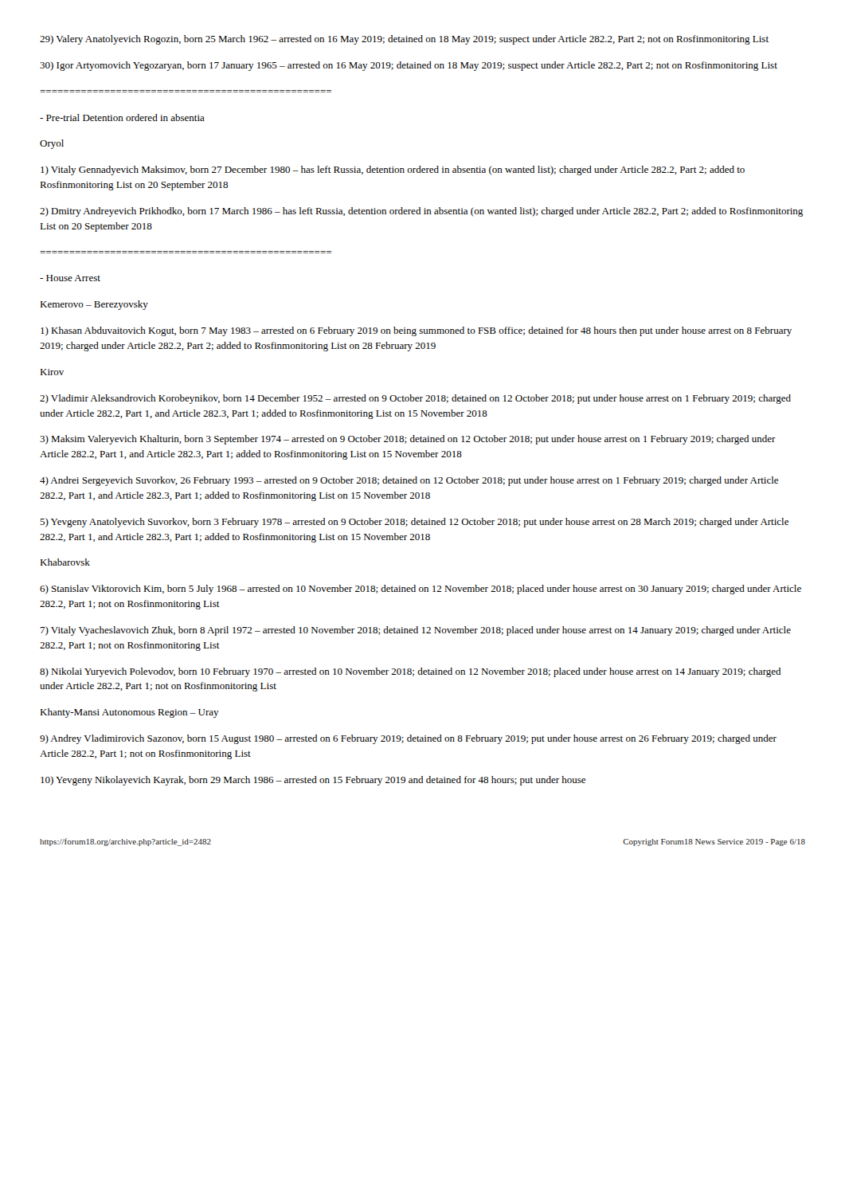29) Valery Anatolyevich Rogozin, born 25 March 1962 – arrested on 16 May 2019; detained on 18 May 2019; suspect under Article 282.2, Part 2; not on Rosfinmonitoring List
30) Igor Artyomovich Yegozaryan, born 17 January 1965 – arrested on 16 May 2019; detained on 18 May 2019; suspect under Article 282.2, Part 2; not on Rosfinmonitoring List
==================================================
- Pre-trial Detention ordered in absentia
Oryol
1) Vitaly Gennadyevich Maksimov, born 27 December 1980 – has left Russia, detention ordered in absentia (on wanted list); charged under Article 282.2, Part 2; added to Rosfinmonitoring List on 20 September 2018
2) Dmitry Andreyevich Prikhodko, born 17 March 1986 – has left Russia, detention ordered in absentia (on wanted list); charged under Article 282.2, Part 2; added to Rosfinmonitoring List on 20 September 2018
==================================================
- House Arrest
Kemerovo – Berezyovsky
1) Khasan Abduvaitovich Kogut, born 7 May 1983 – arrested on 6 February 2019 on being summoned to FSB office; detained for 48 hours then put under house arrest on 8 February 2019; charged under Article 282.2, Part 2; added to Rosfinmonitoring List on 28 February 2019
Kirov
2) Vladimir Aleksandrovich Korobeynikov, born 14 December 1952 – arrested on 9 October 2018; detained on 12 October 2018; put under house arrest on 1 February 2019; charged under Article 282.2, Part 1, and Article 282.3, Part 1; added to Rosfinmonitoring List on 15 November 2018
3) Maksim Valeryevich Khalturin, born 3 September 1974 – arrested on 9 October 2018; detained on 12 October 2018; put under house arrest on 1 February 2019; charged under Article 282.2, Part 1, and Article 282.3, Part 1; added to Rosfinmonitoring List on 15 November 2018
4) Andrei Sergeyevich Suvorkov, 26 February 1993 – arrested on 9 October 2018; detained on 12 October 2018; put under house arrest on 1 February 2019; charged under Article 282.2, Part 1, and Article 282.3, Part 1; added to Rosfinmonitoring List on 15 November 2018
5) Yevgeny Anatolyevich Suvorkov, born 3 February 1978 – arrested on 9 October 2018; detained 12 October 2018; put under house arrest on 28 March 2019; charged under Article 282.2, Part 1, and Article 282.3, Part 1; added to Rosfinmonitoring List on 15 November 2018
Khabarovsk
6) Stanislav Viktorovich Kim, born 5 July 1968 – arrested on 10 November 2018; detained on 12 November 2018; placed under house arrest on 30 January 2019; charged under Article 282.2, Part 1; not on Rosfinmonitoring List
7) Vitaly Vyacheslavovich Zhuk, born 8 April 1972 – arrested 10 November 2018; detained 12 November 2018; placed under house arrest on 14 January 2019; charged under Article 282.2, Part 1; not on Rosfinmonitoring List
8) Nikolai Yuryevich Polevodov, born 10 February 1970 – arrested on 10 November 2018; detained on 12 November 2018; placed under house arrest on 14 January 2019; charged under Article 282.2, Part 1; not on Rosfinmonitoring List
Khanty-Mansi Autonomous Region – Uray
9) Andrey Vladimirovich Sazonov, born 15 August 1980 – arrested on 6 February 2019; detained on 8 February 2019; put under house arrest on 26 February 2019; charged under Article 282.2, Part 1; not on Rosfinmonitoring List
10) Yevgeny Nikolayevich Kayrak, born 29 March 1986 – arrested on 15 February 2019 and detained for 48 hours; put under house
https://forum18.org/archive.php?article_id=2482 Copyright Forum18 News Service 2019 - Page 6/18